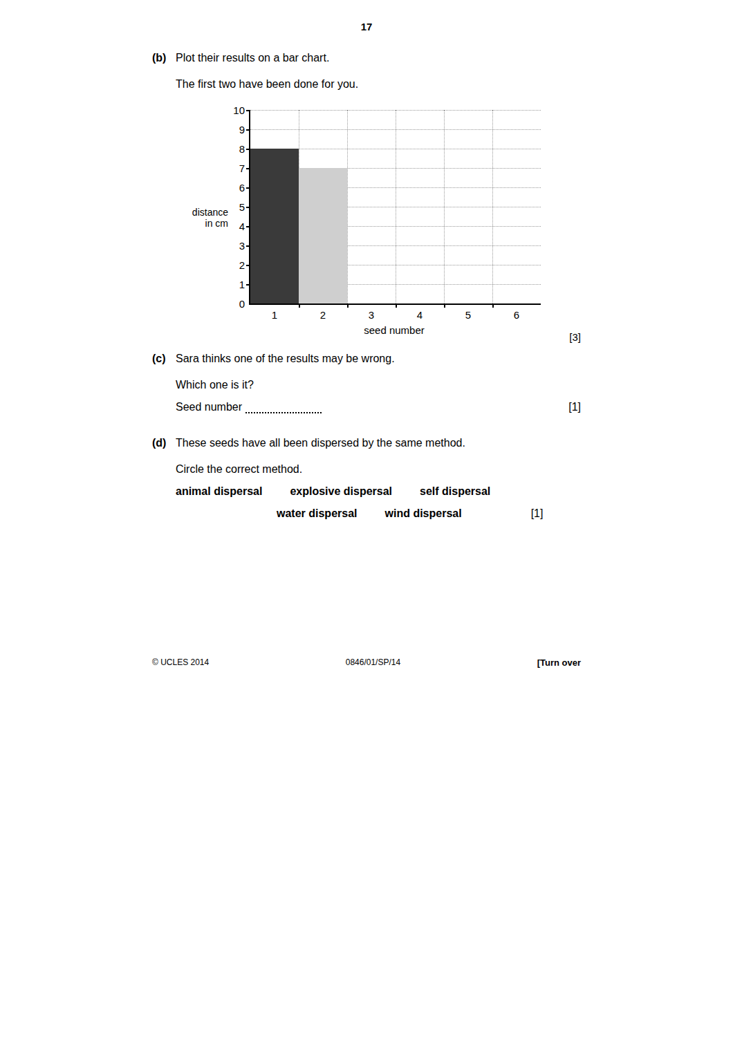17
(b)
Plot their results on a bar chart.
The first two have been done for you.
distance
in cm
10
9
8
7
6
5
4
3
2
1
0
1
2
3
4
5
6
seed number
[3]
(c)
Sara thinks one of the results may be wrong.
Which one is it?
Seed number [1]
(d)
These seeds have all been dispersed by the same method.
Circle the correct method.
animal dispersal explosive dispersal self dispersal
water dispersal wind dispersal [1]
© UCLES 2014
0846/01/SP/14
[Turn over